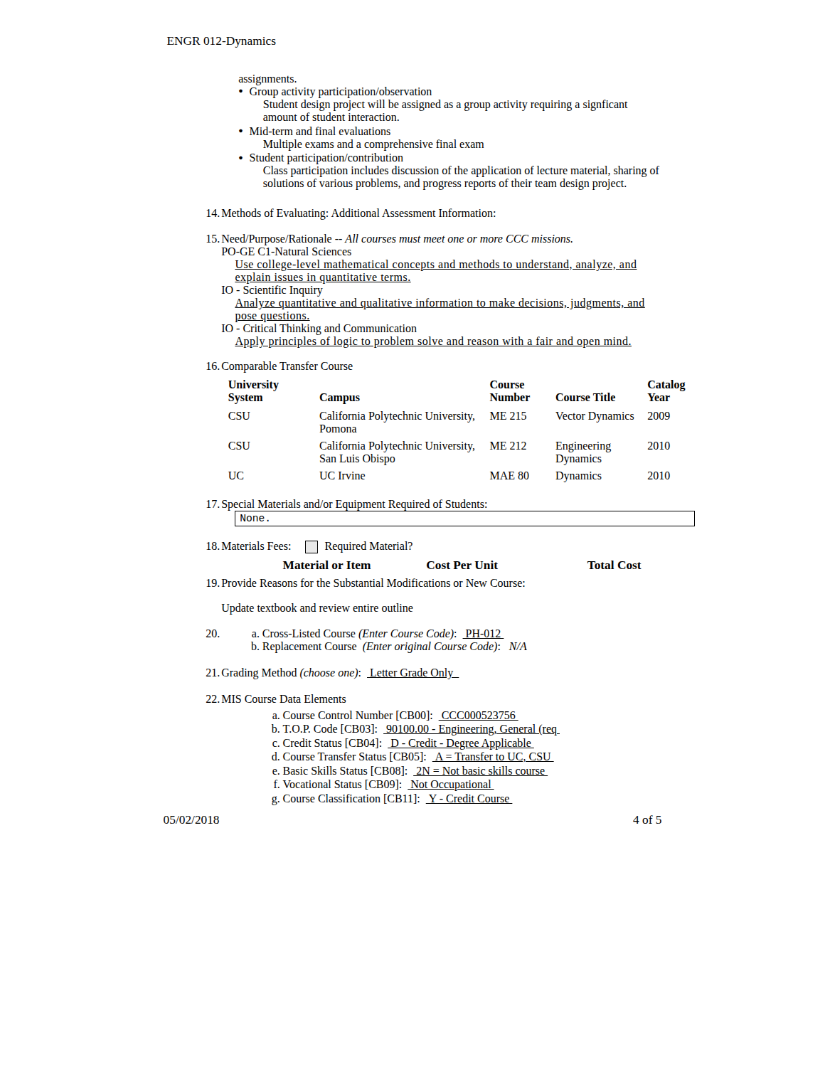ENGR 012-Dynamics
assignments.
Group activity participation/observation
Student design project will be assigned as a group activity requiring a signficant amount of student interaction.
Mid-term and final evaluations
Multiple exams and a comprehensive final exam
Student participation/contribution
Class participation includes discussion of the application of lecture material, sharing of solutions of various problems, and progress reports of their team design project.
14. Methods of Evaluating: Additional Assessment Information:
15. Need/Purpose/Rationale -- All courses must meet one or more CCC missions.
PO-GE C1-Natural Sciences
Use college-level mathematical concepts and methods to understand, analyze, and explain issues in quantitative terms. IO - Scientific Inquiry
Analyze quantitative and qualitative information to make decisions, judgments, and pose questions. IO - Critical Thinking and Communication
Apply principles of logic to problem solve and reason with a fair and open mind.
16. Comparable Transfer Course
| University System | Campus | Course Number | Course Title | Catalog Year |
| --- | --- | --- | --- | --- |
| CSU | California Polytechnic University, Pomona | ME 215 | Vector Dynamics | 2009 |
| CSU | California Polytechnic University, San Luis Obispo | ME 212 | Engineering Dynamics | 2010 |
| UC | UC Irvine | MAE 80 | Dynamics | 2010 |
17. Special Materials and/or Equipment Required of Students: None.
18. Materials Fees: Required Material?
Material or Item Cost Per Unit Total Cost
19. Provide Reasons for the Substantial Modifications or New Course:
Update textbook and review entire outline
20.
a. Cross-Listed Course (Enter Course Code): PH-012
b. Replacement Course (Enter original Course Code): N/A
21. Grading Method (choose one): Letter Grade Only
22. MIS Course Data Elements
a. Course Control Number [CB00]: CCC000523756
b. T.O.P. Code [CB03]: 90100.00 - Engineering, General (req
c. Credit Status [CB04]: D - Credit - Degree Applicable
d. Course Transfer Status [CB05]: A = Transfer to UC, CSU
e. Basic Skills Status [CB08]: 2N = Not basic skills course
f. Vocational Status [CB09]: Not Occupational
g. Course Classification [CB11]: Y - Credit Course
05/02/2018 4 of 5